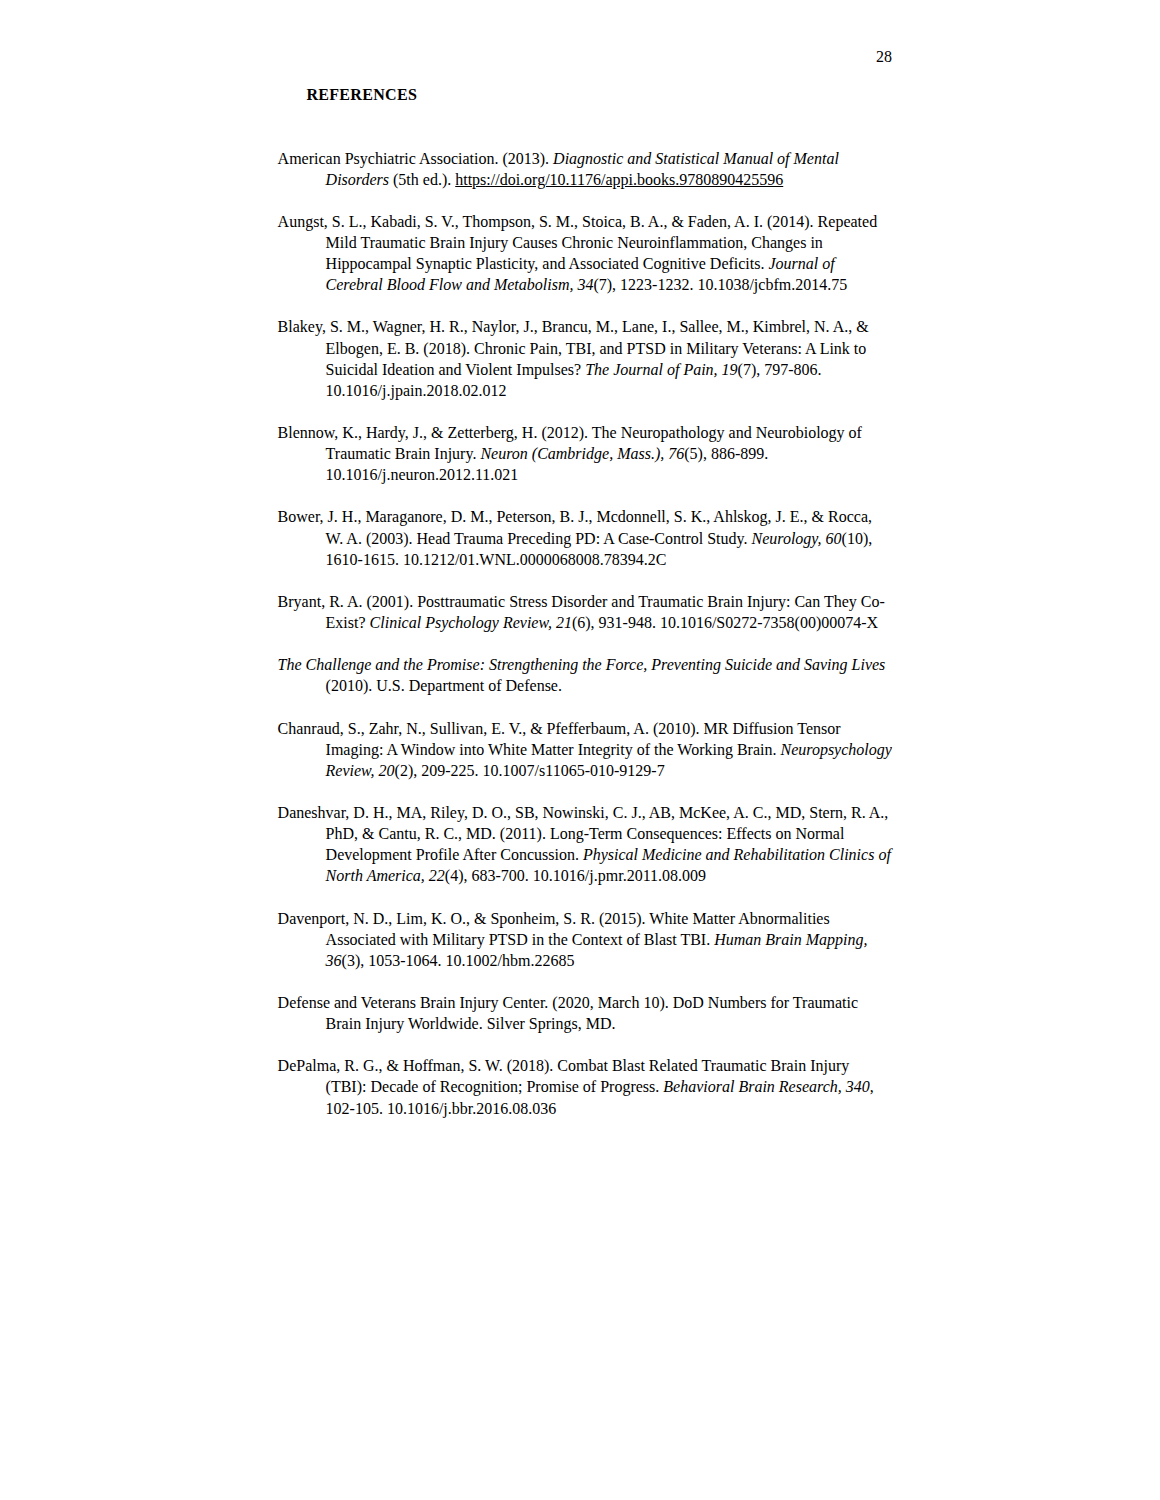28
REFERENCES
American Psychiatric Association. (2013). Diagnostic and Statistical Manual of Mental Disorders (5th ed.). https://doi.org/10.1176/appi.books.9780890425596
Aungst, S. L., Kabadi, S. V., Thompson, S. M., Stoica, B. A., & Faden, A. I. (2014). Repeated Mild Traumatic Brain Injury Causes Chronic Neuroinflammation, Changes in Hippocampal Synaptic Plasticity, and Associated Cognitive Deficits. Journal of Cerebral Blood Flow and Metabolism, 34(7), 1223-1232. 10.1038/jcbfm.2014.75
Blakey, S. M., Wagner, H. R., Naylor, J., Brancu, M., Lane, I., Sallee, M., Kimbrel, N. A., & Elbogen, E. B. (2018). Chronic Pain, TBI, and PTSD in Military Veterans: A Link to Suicidal Ideation and Violent Impulses? The Journal of Pain, 19(7), 797-806. 10.1016/j.jpain.2018.02.012
Blennow, K., Hardy, J., & Zetterberg, H. (2012). The Neuropathology and Neurobiology of Traumatic Brain Injury. Neuron (Cambridge, Mass.), 76(5), 886-899. 10.1016/j.neuron.2012.11.021
Bower, J. H., Maraganore, D. M., Peterson, B. J., Mcdonnell, S. K., Ahlskog, J. E., & Rocca, W. A. (2003). Head Trauma Preceding PD: A Case-Control Study. Neurology, 60(10), 1610-1615. 10.1212/01.WNL.0000068008.78394.2C
Bryant, R. A. (2001). Posttraumatic Stress Disorder and Traumatic Brain Injury: Can They Co-Exist? Clinical Psychology Review, 21(6), 931-948. 10.1016/S0272-7358(00)00074-X
The Challenge and the Promise: Strengthening the Force, Preventing Suicide and Saving Lives (2010). U.S. Department of Defense.
Chanraud, S., Zahr, N., Sullivan, E. V., & Pfefferbaum, A. (2010). MR Diffusion Tensor Imaging: A Window into White Matter Integrity of the Working Brain. Neuropsychology Review, 20(2), 209-225. 10.1007/s11065-010-9129-7
Daneshvar, D. H., MA, Riley, D. O., SB, Nowinski, C. J., AB, McKee, A. C., MD, Stern, R. A., PhD, & Cantu, R. C., MD. (2011). Long-Term Consequences: Effects on Normal Development Profile After Concussion. Physical Medicine and Rehabilitation Clinics of North America, 22(4), 683-700. 10.1016/j.pmr.2011.08.009
Davenport, N. D., Lim, K. O., & Sponheim, S. R. (2015). White Matter Abnormalities Associated with Military PTSD in the Context of Blast TBI. Human Brain Mapping, 36(3), 1053-1064. 10.1002/hbm.22685
Defense and Veterans Brain Injury Center. (2020, March 10). DoD Numbers for Traumatic Brain Injury Worldwide. Silver Springs, MD.
DePalma, R. G., & Hoffman, S. W. (2018). Combat Blast Related Traumatic Brain Injury (TBI): Decade of Recognition; Promise of Progress. Behavioral Brain Research, 340, 102-105. 10.1016/j.bbr.2016.08.036